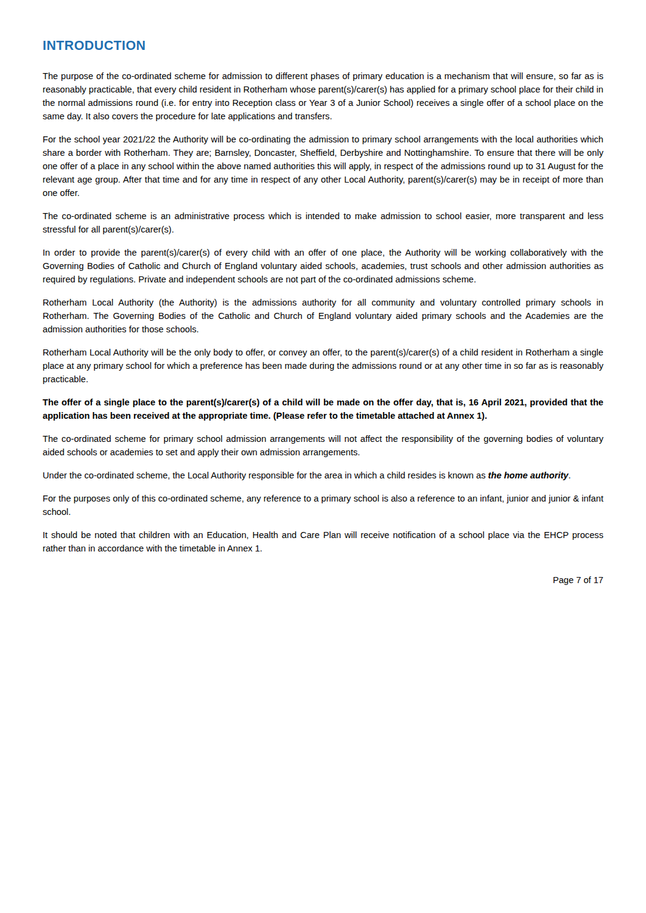INTRODUCTION
The purpose of the co-ordinated scheme for admission to different phases of primary education is a mechanism that will ensure, so far as is reasonably practicable, that every child resident in Rotherham whose parent(s)/carer(s) has applied for a primary school place for their child in the normal admissions round (i.e. for entry into Reception class or Year 3 of a Junior School) receives a single offer of a school place on the same day. It also covers the procedure for late applications and transfers.
For the school year 2021/22 the Authority will be co-ordinating the admission to primary school arrangements with the local authorities which share a border with Rotherham. They are; Barnsley, Doncaster, Sheffield, Derbyshire and Nottinghamshire. To ensure that there will be only one offer of a place in any school within the above named authorities this will apply, in respect of the admissions round up to 31 August for the relevant age group. After that time and for any time in respect of any other Local Authority, parent(s)/carer(s) may be in receipt of more than one offer.
The co-ordinated scheme is an administrative process which is intended to make admission to school easier, more transparent and less stressful for all parent(s)/carer(s).
In order to provide the parent(s)/carer(s) of every child with an offer of one place, the Authority will be working collaboratively with the Governing Bodies of Catholic and Church of England voluntary aided schools, academies, trust schools and other admission authorities as required by regulations. Private and independent schools are not part of the co-ordinated admissions scheme.
Rotherham Local Authority (the Authority) is the admissions authority for all community and voluntary controlled primary schools in Rotherham. The Governing Bodies of the Catholic and Church of England voluntary aided primary schools and the Academies are the admission authorities for those schools.
Rotherham Local Authority will be the only body to offer, or convey an offer, to the parent(s)/carer(s) of a child resident in Rotherham a single place at any primary school for which a preference has been made during the admissions round or at any other time in so far as is reasonably practicable.
The offer of a single place to the parent(s)/carer(s) of a child will be made on the offer day, that is, 16 April 2021, provided that the application has been received at the appropriate time. (Please refer to the timetable attached at Annex 1).
The co-ordinated scheme for primary school admission arrangements will not affect the responsibility of the governing bodies of voluntary aided schools or academies to set and apply their own admission arrangements.
Under the co-ordinated scheme, the Local Authority responsible for the area in which a child resides is known as the home authority.
For the purposes only of this co-ordinated scheme, any reference to a primary school is also a reference to an infant, junior and junior & infant school.
It should be noted that children with an Education, Health and Care Plan will receive notification of a school place via the EHCP process rather than in accordance with the timetable in Annex 1.
Page 7 of 17